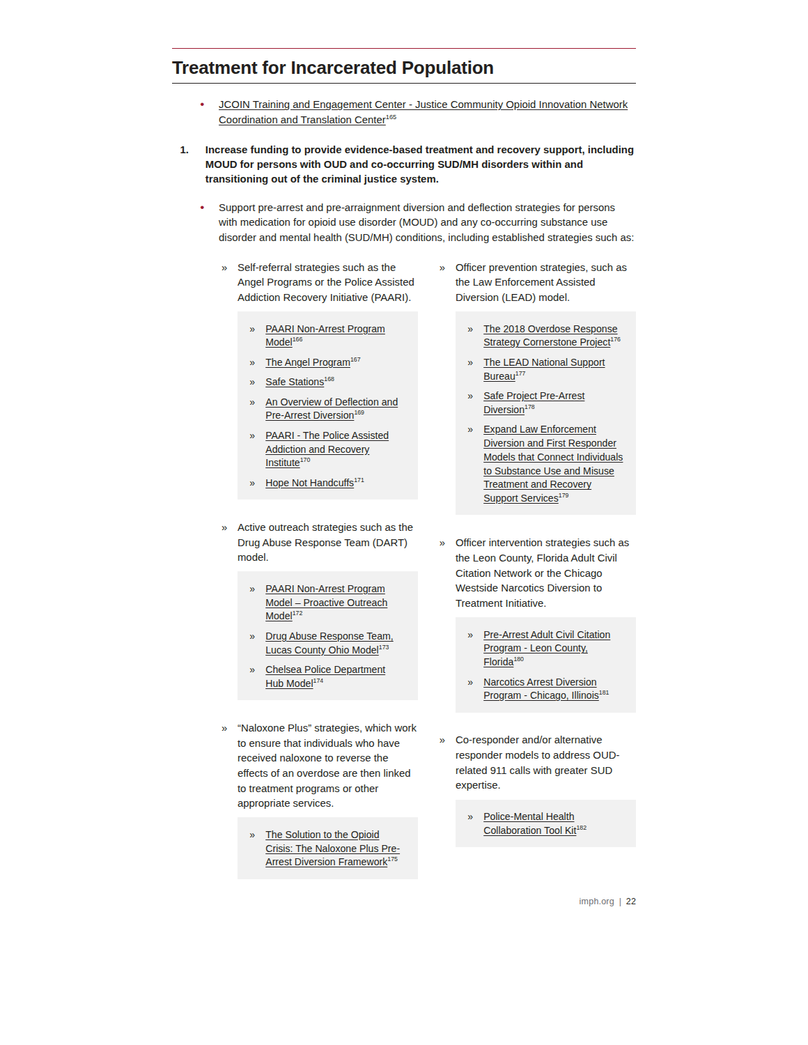Treatment for Incarcerated Population
• JCOIN Training and Engagement Center - Justice Community Opioid Innovation Network Coordination and Translation Center165
1. Increase funding to provide evidence-based treatment and recovery support, including MOUD for persons with OUD and co-occurring SUD/MH disorders within and transitioning out of the criminal justice system.
• Support pre-arrest and pre-arraignment diversion and deflection strategies for persons with medication for opioid use disorder (MOUD) and any co-occurring substance use disorder and mental health (SUD/MH) conditions, including established strategies such as:
Self-referral strategies such as the Angel Programs or the Police Assisted Addiction Recovery Initiative (PAARI).
PAARI Non-Arrest Program Model166
The Angel Program167
Safe Stations168
An Overview of Deflection and Pre-Arrest Diversion169
PAARI - The Police Assisted Addiction and Recovery Institute170
Hope Not Handcuffs171
Active outreach strategies such as the Drug Abuse Response Team (DART) model.
PAARI Non-Arrest Program Model – Proactive Outreach Model172
Drug Abuse Response Team, Lucas County Ohio Model173
Chelsea Police Department Hub Model174
“Naloxone Plus” strategies, which work to ensure that individuals who have received naloxone to reverse the effects of an overdose are then linked to treatment programs or other appropriate services.
The Solution to the Opioid Crisis: The Naloxone Plus Pre-Arrest Diversion Framework175
Officer prevention strategies, such as the Law Enforcement Assisted Diversion (LEAD) model.
The 2018 Overdose Response Strategy Cornerstone Project176
The LEAD National Support Bureau177
Safe Project Pre-Arrest Diversion178
Expand Law Enforcement Diversion and First Responder Models that Connect Individuals to Substance Use and Misuse Treatment and Recovery Support Services179
Officer intervention strategies such as the Leon County, Florida Adult Civil Citation Network or the Chicago Westside Narcotics Diversion to Treatment Initiative.
Pre-Arrest Adult Civil Citation Program - Leon County, Florida180
Narcotics Arrest Diversion Program - Chicago, Illinois181
Co-responder and/or alternative responder models to address OUD-related 911 calls with greater SUD expertise.
Police-Mental Health Collaboration Tool Kit182
imph.org|22